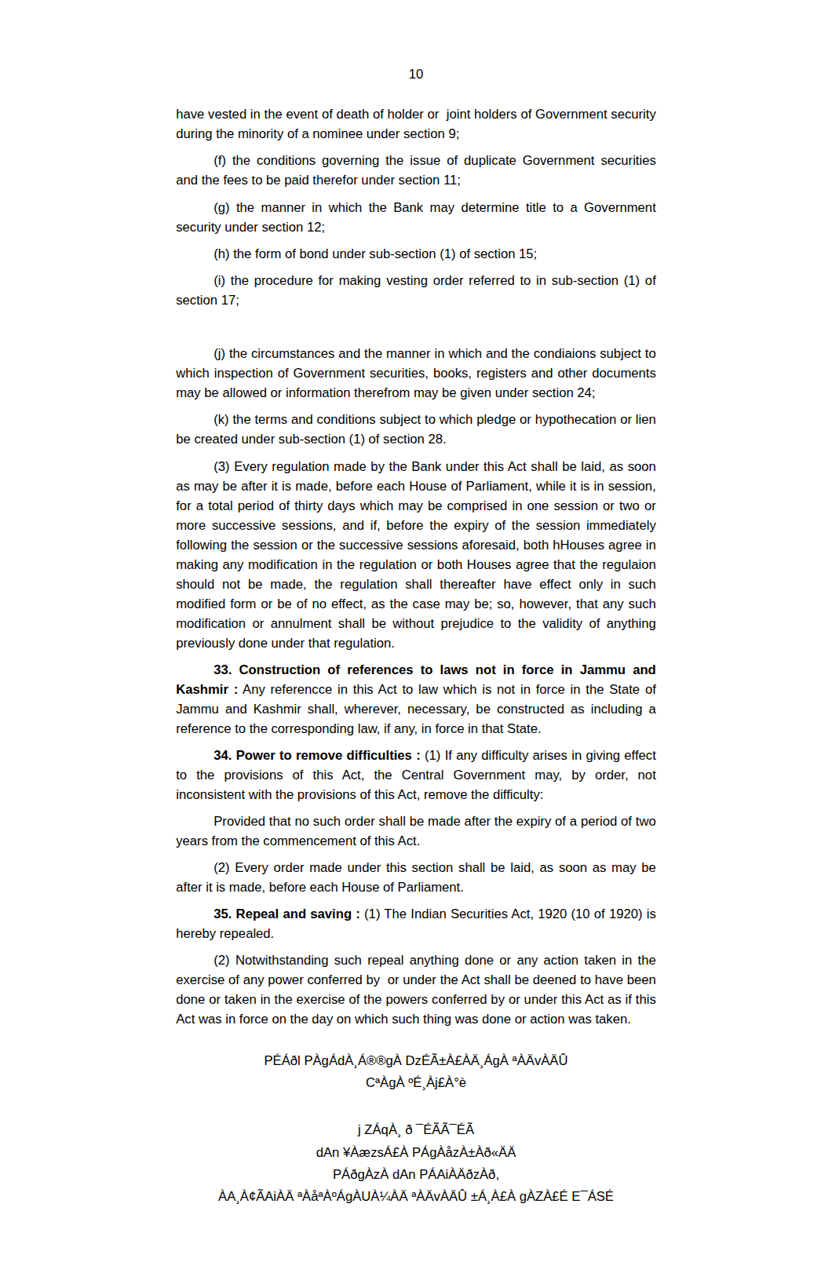10
have vested in the event of death of holder or joint holders of Government security during the minority of a nominee under section 9;
(f) the conditions governing the issue of duplicate Government securities and the fees to be paid therefor under section 11;
(g) the manner in which the Bank may determine title to a Government security under section 12;
(h) the form of bond under sub-section (1) of section 15;
(i) the procedure for making vesting order referred to in sub-section (1) of section 17;
(j) the circumstances and the manner in which and the condiaions subject to which inspection of Government securities, books, registers and other documents may be allowed or information therefrom may be given under section 24;
(k) the terms and conditions subject to which pledge or hypothecation or lien be created under sub-section (1) of section 28.
(3) Every regulation made by the Bank under this Act shall be laid, as soon as may be after it is made, before each House of Parliament, while it is in session, for a total period of thirty days which may be comprised in one session or two or more successive sessions, and if, before the expiry of the session immediately following the session or the successive sessions aforesaid, both hHouses agree in making any modification in the regulation or both Houses agree that the regulaion should not be made, the regulation shall thereafter have effect only in such modified form or be of no effect, as the case may be; so, however, that any such modification or annulment shall be without prejudice to the validity of anything previously done under that regulation.
33. Construction of references to laws not in force in Jammu and Kashmir : Any referencce in this Act to law which is not in force in the State of Jammu and Kashmir shall, wherever, necessary, be constructed as including a reference to the corresponding law, if any, in force in that State.
34. Power to remove difficulties : (1) If any difficulty arises in giving effect to the provisions of this Act, the Central Government may, by order, not inconsistent with the provisions of this Act, remove the difficulty:
Provided that no such order shall be made after the expiry of a period of two years from the commencement of this Act.
(2) Every order made under this section shall be laid, as soon as may be after it is made, before each House of Parliament.
35. Repeal and saving : (1) The Indian Securities Act, 1920 (10 of 1920) is hereby repealed.
(2) Notwithstanding such repeal anything done or any action taken in the exercise of any power conferred by or under the Act shall be deened to have been done or taken in the exercise of the powers conferred by or under this Act as if this Act was in force on the day on which such thing was done or action was taken.
PÉÁðl PÀgÁdÀ¸Á®®gÀ DzÉÃ±À£ÀÄ¸ÁgÀ ªÀÄvÀÄÛ
CªÀgÀ ºÉ¸Àj£À°è
j ZÁqÀ¸ ð ¯ÉÃÃ¯ÉÃ
dAn ¥ÀæzsÁ£À PÁgÀåzÀ±Àð«ÄÄ
PÁðgÀzÀ dAn PÁAiÀÄðzÀð,
ÀA¸À¢ÃAiÀÄ ªÀåªÀºÁgÀUÀ¼ÀÄ ªÀÄvÀÄÛ ±Á¸À£À gÀZÀ£É E¯ÁSÉ